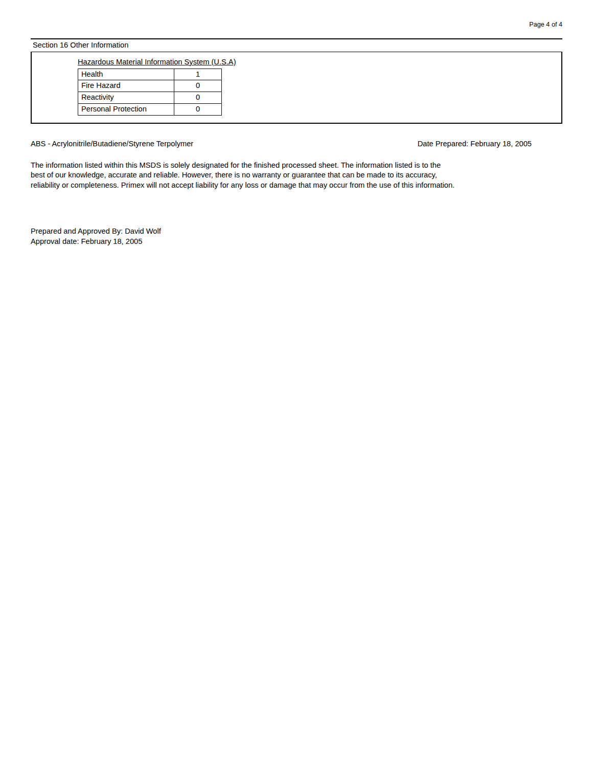Page 4 of 4
Section 16 Other Information
Hazardous Material Information System (U.S.A)
| Health | 1 |
| Fire Hazard | 0 |
| Reactivity | 0 |
| Personal Protection | 0 |
ABS - Acrylonitrile/Butadiene/Styrene Terpolymer
Date Prepared: February 18, 2005
The information listed within this MSDS is solely designated for the finished processed sheet. The information listed is to the best of our knowledge, accurate and reliable. However, there is no warranty or guarantee that can be made to its accuracy, reliability or completeness. Primex will not accept liability for any loss or damage that may occur from the use of this information.
Prepared and Approved By: David Wolf
Approval date: February 18, 2005